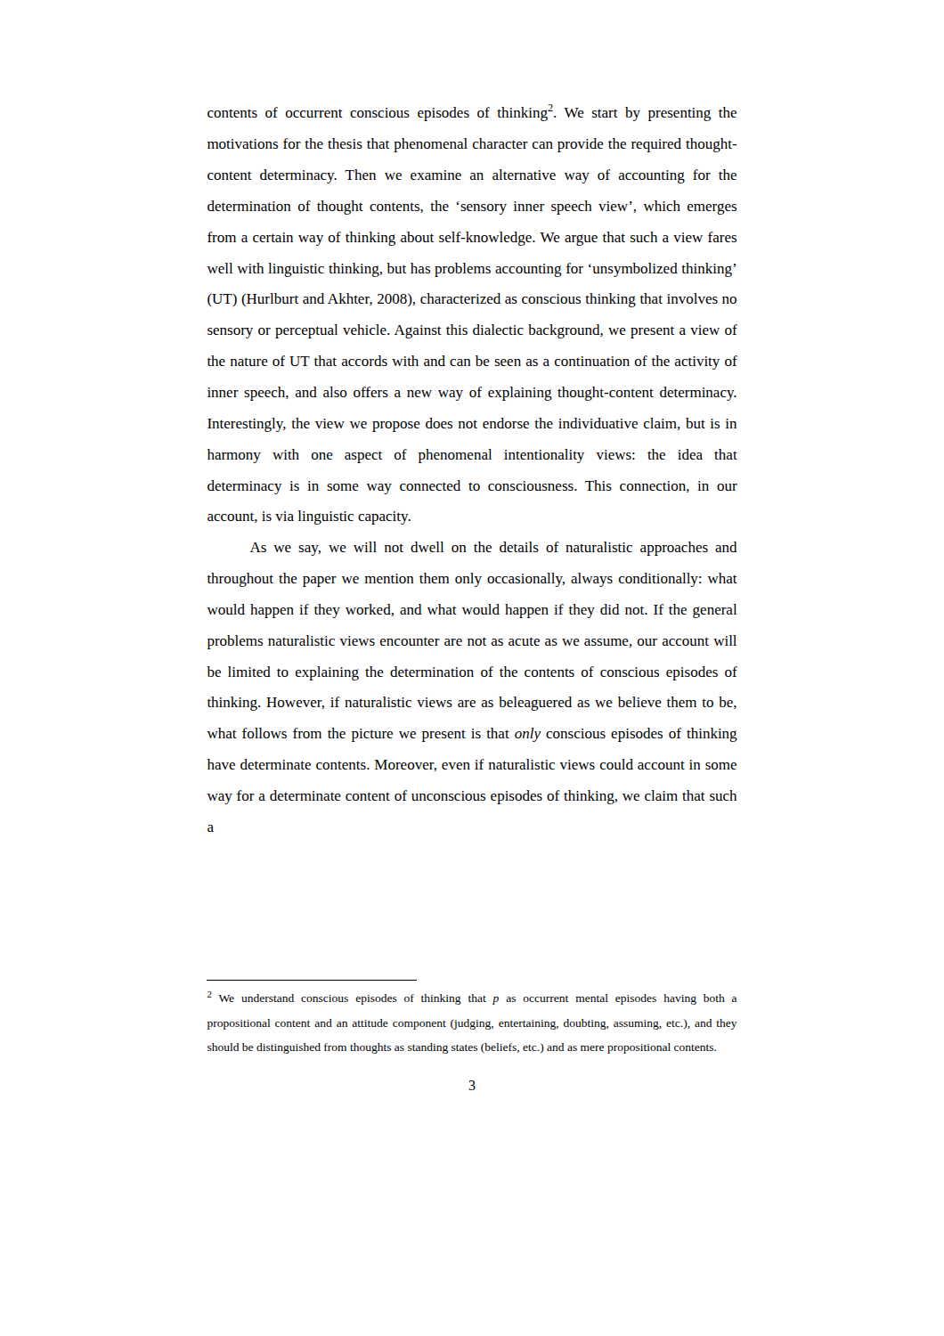contents of occurrent conscious episodes of thinking2. We start by presenting the motivations for the thesis that phenomenal character can provide the required thought-content determinacy. Then we examine an alternative way of accounting for the determination of thought contents, the ‘sensory inner speech view’, which emerges from a certain way of thinking about self-knowledge. We argue that such a view fares well with linguistic thinking, but has problems accounting for ‘unsymbolized thinking’ (UT) (Hurlburt and Akhter, 2008), characterized as conscious thinking that involves no sensory or perceptual vehicle. Against this dialectic background, we present a view of the nature of UT that accords with and can be seen as a continuation of the activity of inner speech, and also offers a new way of explaining thought-content determinacy. Interestingly, the view we propose does not endorse the individuative claim, but is in harmony with one aspect of phenomenal intentionality views: the idea that determinacy is in some way connected to consciousness. This connection, in our account, is via linguistic capacity.
As we say, we will not dwell on the details of naturalistic approaches and throughout the paper we mention them only occasionally, always conditionally: what would happen if they worked, and what would happen if they did not. If the general problems naturalistic views encounter are not as acute as we assume, our account will be limited to explaining the determination of the contents of conscious episodes of thinking. However, if naturalistic views are as beleaguered as we believe them to be, what follows from the picture we present is that only conscious episodes of thinking have determinate contents. Moreover, even if naturalistic views could account in some way for a determinate content of unconscious episodes of thinking, we claim that such a
2 We understand conscious episodes of thinking that p as occurrent mental episodes having both a propositional content and an attitude component (judging, entertaining, doubting, assuming, etc.), and they should be distinguished from thoughts as standing states (beliefs, etc.) and as mere propositional contents.
3